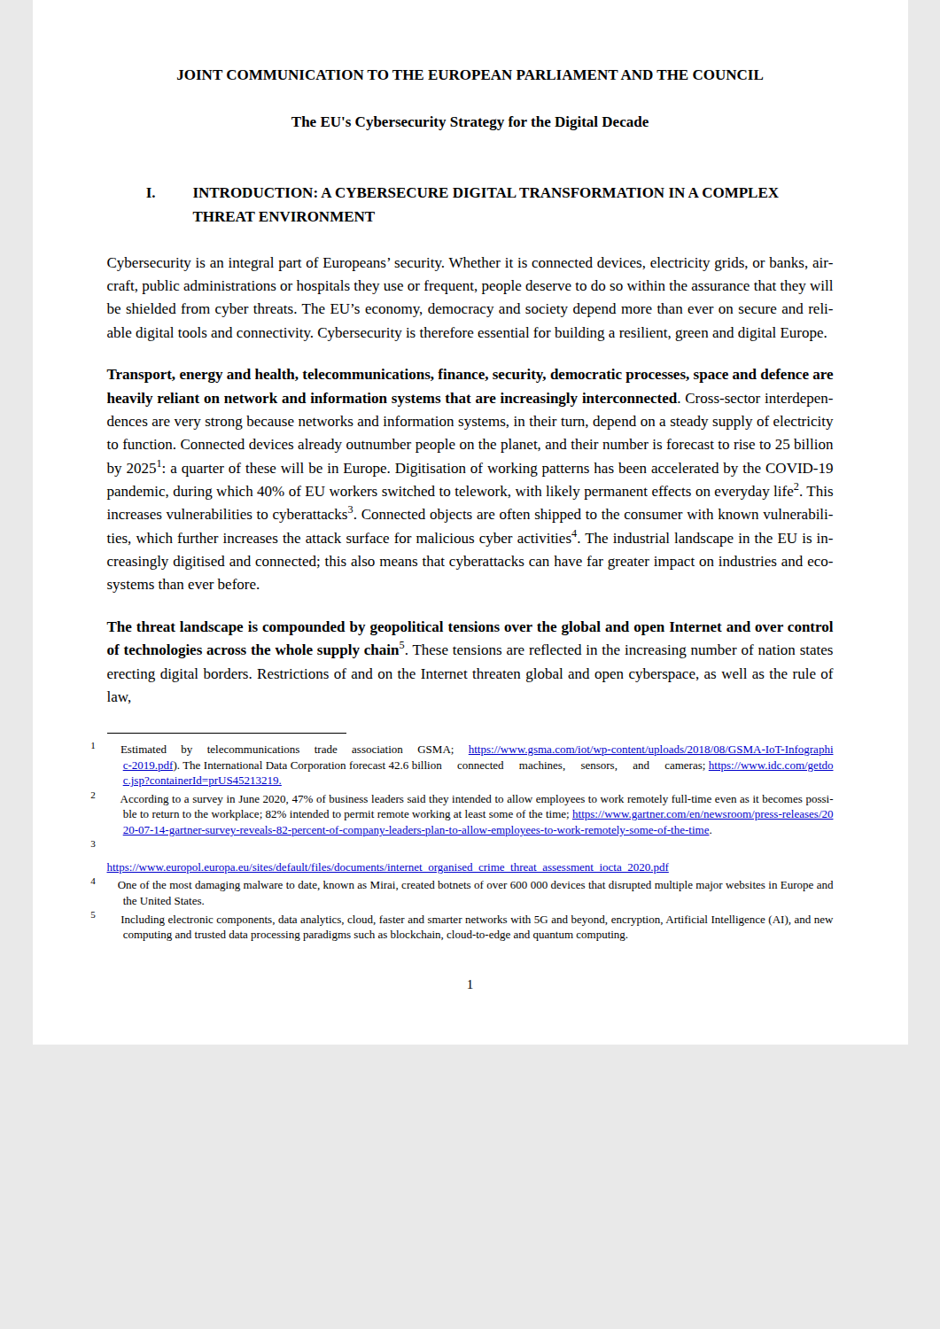Joint Communication to the European Parliament and the Council
The EU's Cybersecurity Strategy for the Digital Decade
I. Introduction: a cybersecure digital transformation in a complex threat environment
Cybersecurity is an integral part of Europeans’ security. Whether it is connected devices, electricity grids, or banks, aircraft, public administrations or hospitals they use or frequent, people deserve to do so within the assurance that they will be shielded from cyber threats. The EU’s economy, democracy and society depend more than ever on secure and reliable digital tools and connectivity. Cybersecurity is therefore essential for building a resilient, green and digital Europe.
Transport, energy and health, telecommunications, finance, security, democratic processes, space and defence are heavily reliant on network and information systems that are increasingly interconnected. Cross-sector interdependences are very strong because networks and information systems, in their turn, depend on a steady supply of electricity to function. Connected devices already outnumber people on the planet, and their number is forecast to rise to 25 billion by 20251: a quarter of these will be in Europe. Digitisation of working patterns has been accelerated by the COVID-19 pandemic, during which 40% of EU workers switched to telework, with likely permanent effects on everyday life2. This increases vulnerabilities to cyberattacks3. Connected objects are often shipped to the consumer with known vulnerabilities, which further increases the attack surface for malicious cyber activities4. The industrial landscape in the EU is increasingly digitised and connected; this also means that cyberattacks can have far greater impact on industries and ecosystems than ever before.
The threat landscape is compounded by geopolitical tensions over the global and open Internet and over control of technologies across the whole supply chain5. These tensions are reflected in the increasing number of nation states erecting digital borders. Restrictions of and on the Internet threaten global and open cyberspace, as well as the rule of law,
1 Estimated by telecommunications trade association GSMA; https://www.gsma.com/iot/wp-content/uploads/2018/08/GSMA-IoT-Infographic-2019.pdf). The International Data Corporation forecast 42.6 billion connected machines, sensors, and cameras; https://www.idc.com/getdoc.jsp?containerId=prUS45213219.
2 According to a survey in June 2020, 47% of business leaders said they intended to allow employees to work remotely full-time even as it becomes possible to return to the workplace; 82% intended to permit remote working at least some of the time; https://www.gartner.com/en/newsroom/press-releases/2020-07-14-gartner-survey-reveals-82-percent-of-company-leaders-plan-to-allow-employees-to-work-remotely-some-of-the-time.
3
https://www.europol.europa.eu/sites/default/files/documents/internet_organised_crime_threat_assessment_iocta_2020.pdf
4One of the most damaging malware to date, known as Mirai, created botnets of over 600 000 devices that disrupted multiple major websites in Europe and the United States.
5 Including electronic components, data analytics, cloud, faster and smarter networks with 5G and beyond, encryption, Artificial Intelligence (AI), and new computing and trusted data processing paradigms such as blockchain, cloud-to-edge and quantum computing.
1